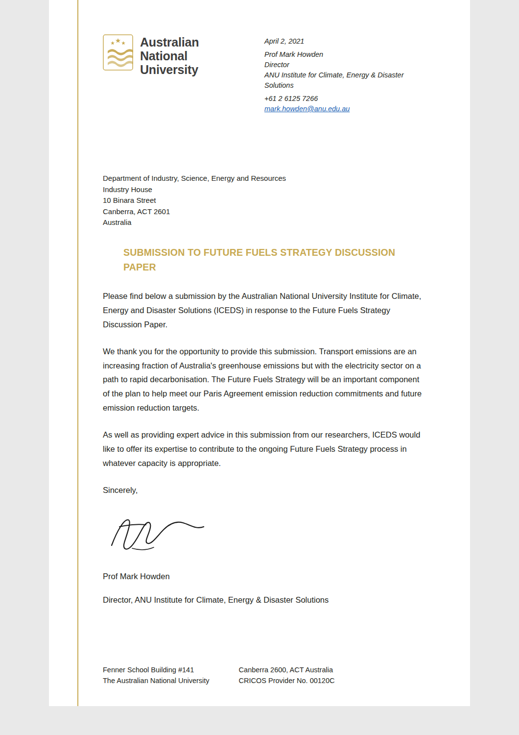Australian
National
University
April 2, 2021
Prof Mark Howden
Director
ANU Institute for Climate, Energy & Disaster Solutions
+61 2 6125 7266
mark.howden@anu.edu.au
Department of Industry, Science, Energy and Resources
Industry House
10 Binara Street
Canberra, ACT 2601
Australia
Submission to Future Fuels Strategy Discussion Paper
Please find below a submission by the Australian National University Institute for Climate, Energy and Disaster Solutions (ICEDS) in response to the Future Fuels Strategy Discussion Paper.
We thank you for the opportunity to provide this submission. Transport emissions are an increasing fraction of Australia's greenhouse emissions but with the electricity sector on a path to rapid decarbonisation. The Future Fuels Strategy will be an important component of the plan to help meet our Paris Agreement emission reduction commitments and future emission reduction targets.
As well as providing expert advice in this submission from our researchers, ICEDS would like to offer its expertise to contribute to the ongoing Future Fuels Strategy process in whatever capacity is appropriate.
Sincerely,
Prof Mark Howden
Director, ANU Institute for Climate, Energy & Disaster Solutions
Fenner School Building #141
The Australian National University
Canberra 2600, ACT Australia
CRICOS Provider No. 00120C